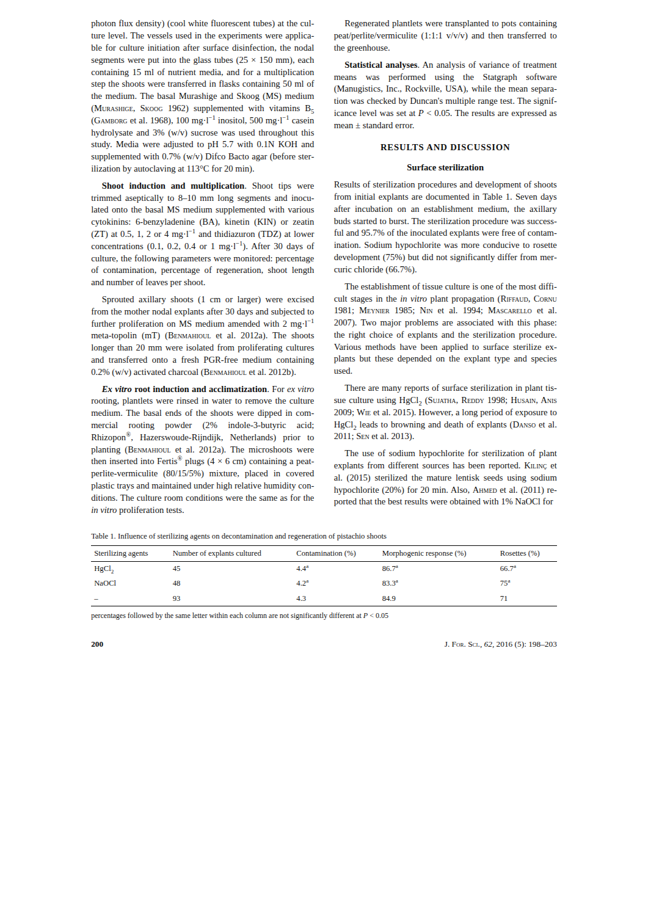photon flux density) (cool white fluorescent tubes) at the culture level. The vessels used in the experiments were applicable for culture initiation after surface disinfection, the nodal segments were put into the glass tubes (25 × 150 mm), each containing 15 ml of nutrient media, and for a multiplication step the shoots were transferred in flasks containing 50 ml of the medium. The basal Murashige and Skoog (MS) medium (Murashige, Skoog 1962) supplemented with vitamins B5 (Gamborg et al. 1968), 100 mg·l−1 inositol, 500 mg·l−1 casein hydrolysate and 3% (w/v) sucrose was used throughout this study. Media were adjusted to pH 5.7 with 0.1N KOH and supplemented with 0.7% (w/v) Difco Bacto agar (before sterilization by autoclaving at 113°C for 20 min).
Shoot induction and multiplication. Shoot tips were trimmed aseptically to 8–10 mm long segments and inoculated onto the basal MS medium supplemented with various cytokinins: 6-benzyladenine (BA), kinetin (KIN) or zeatin (ZT) at 0.5, 1, 2 or 4 mg·l−1 and thidiazuron (TDZ) at lower concentrations (0.1, 0.2, 0.4 or 1 mg·l−1). After 30 days of culture, the following parameters were monitored: percentage of contamination, percentage of regeneration, shoot length and number of leaves per shoot.
Sprouted axillary shoots (1 cm or larger) were excised from the mother nodal explants after 30 days and subjected to further proliferation on MS medium amended with 2 mg·l−1 meta-topolin (mT) (Benmahioul et al. 2012a). The shoots longer than 20 mm were isolated from proliferating cultures and transferred onto a fresh PGR-free medium containing 0.2% (w/v) activated charcoal (Benmahioul et al. 2012b).
Ex vitro root induction and acclimatization. For ex vitro rooting, plantlets were rinsed in water to remove the culture medium. The basal ends of the shoots were dipped in commercial rooting powder (2% indole-3-butyric acid; Rhizopon®, Hazerswoude-Rijndijk, Netherlands) prior to planting (Benmahioul et al. 2012a). The microshoots were then inserted into Fertis® plugs (4 × 6 cm) containing a peat-perlite-vermiculite (80/15/5%) mixture, placed in covered plastic trays and maintained under high relative humidity conditions. The culture room conditions were the same as for the in vitro proliferation tests.
Regenerated plantlets were transplanted to pots containing peat/perlite/vermiculite (1:1:1 v/v/v) and then transferred to the greenhouse.
Statistical analyses. An analysis of variance of treatment means was performed using the Statgraph software (Manugistics, Inc., Rockville, USA), while the mean separation was checked by Duncan's multiple range test. The significance level was set at P < 0.05. The results are expressed as mean ± standard error.
Results and discussion
Surface sterilization
Results of sterilization procedures and development of shoots from initial explants are documented in Table 1. Seven days after incubation on an establishment medium, the axillary buds started to burst. The sterilization procedure was successful and 95.7% of the inoculated explants were free of contamination. Sodium hypochlorite was more conducive to rosette development (75%) but did not significantly differ from mercuric chloride (66.7%).
The establishment of tissue culture is one of the most difficult stages in the in vitro plant propagation (Riffaud, Cornu 1981; Meynier 1985; Nin et al. 1994; Mascarello et al. 2007). Two major problems are associated with this phase: the right choice of explants and the sterilization procedure. Various methods have been applied to surface sterilize explants but these depended on the explant type and species used.
There are many reports of surface sterilization in plant tissue culture using HgCl2 (Sujatha, Reddy 1998; Husain, Anis 2009; Wie et al. 2015). However, a long period of exposure to HgCl2 leads to browning and death of explants (Danso et al. 2011; Sen et al. 2013).
The use of sodium hypochlorite for sterilization of plant explants from different sources has been reported. Kılınç et al. (2015) sterilized the mature lentisk seeds using sodium hypochlorite (20%) for 20 min. Also, Ahmed et al. (2011) reported that the best results were obtained with 1% NaOCl for
Table 1. Influence of sterilizing agents on decontamination and regeneration of pistachio shoots
| Sterilizing agents | Number of explants cultured | Contamination (%) | Morphogenic response (%) | Rosettes (%) |
| --- | --- | --- | --- | --- |
| HgCl 2 | 45 | 4.4 a | 86.7 a | 66.7 a |
| NaOCl | 48 | 4.2 a | 83.3 a | 75 a |
| – | 93 | 4.3 | 84.9 | 71 |
percentages followed by the same letter within each column are not significantly different at P < 0.05
200
J. For. Sci., 62, 2016 (5): 198–203